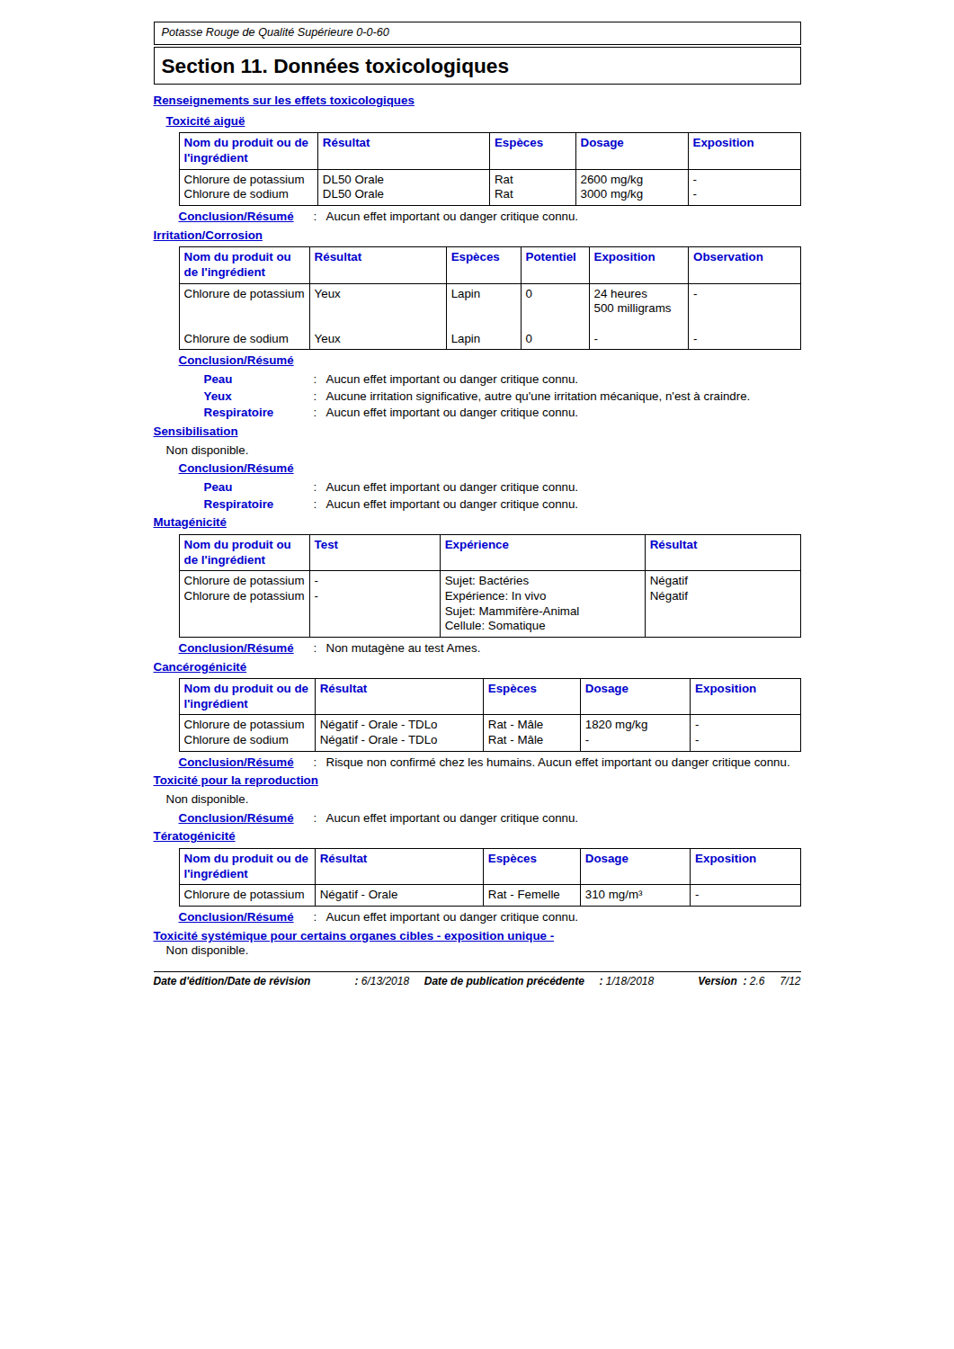Potasse Rouge de Qualité Supérieure 0-0-60
Section 11. Données toxicologiques
Renseignements sur les effets toxicologiques Toxicité aiguë
| Nom du produit ou de l'ingrédient | Résultat | Espèces | Dosage | Exposition |
| --- | --- | --- | --- | --- |
| Chlorure de potassium Chlorure de sodium | DL50 Orale DL50 Orale | Rat Rat | 2600 mg/kg 3000 mg/kg | - - |
Conclusion/Résumé : Aucun effet important ou danger critique connu.
Irritation/Corrosion
| Nom du produit ou de l'ingrédient | Résultat | Espèces | Potentiel | Exposition | Observation |
| --- | --- | --- | --- | --- | --- |
| Chlorure de potassium Chlorure de sodium | Yeux Yeux | Lapin Lapin | 0 0 | 24 heures 500 milligrams - | - - |
Conclusion/Résumé
Peau : Aucun effet important ou danger critique connu.
Yeux : Aucune irritation significative, autre qu'une irritation mécanique, n'est à craindre.
Respiratoire : Aucun effet important ou danger critique connu.
Sensibilisation
Non disponible.
Conclusion/Résumé
Peau : Aucun effet important ou danger critique connu.
Respiratoire : Aucun effet important ou danger critique connu.
Mutagénicité
| Nom du produit ou de l'ingrédient | Test | Expérience | Résultat |
| --- | --- | --- | --- |
| Chlorure de potassium Chlorure de potassium | - - | Sujet: Bactéries Expérience: In vivo Sujet: Mammifère-Animal Cellule: Somatique | Négatif Négatif |
Conclusion/Résumé : Non mutagène au test Ames.
Cancérogénicité
| Nom du produit ou de l'ingrédient | Résultat | Espèces | Dosage | Exposition |
| --- | --- | --- | --- | --- |
| Chlorure de potassium Chlorure de sodium | Négatif - Orale - TDLo Négatif - Orale - TDLo | Rat - Mâle Rat - Mâle | 1820 mg/kg - | - - |
Conclusion/Résumé : Risque non confirmé chez les humains. Aucun effet important ou danger critique connu.
Toxicité pour la reproduction
Non disponible.
Conclusion/Résumé : Aucun effet important ou danger critique connu.
Tératogénicité
| Nom du produit ou de l'ingrédient | Résultat | Espèces | Dosage | Exposition |
| --- | --- | --- | --- | --- |
| Chlorure de potassium | Négatif - Orale | Rat - Femelle | 310 mg/m³ | - |
Conclusion/Résumé : Aucun effet important ou danger critique connu.
Toxicité systémique pour certains organes cibles - exposition unique -
Non disponible.
Date d'édition/Date de révision : 6/13/2018 Date de publication précédente : 1/18/2018 Version : 2.6 7/12